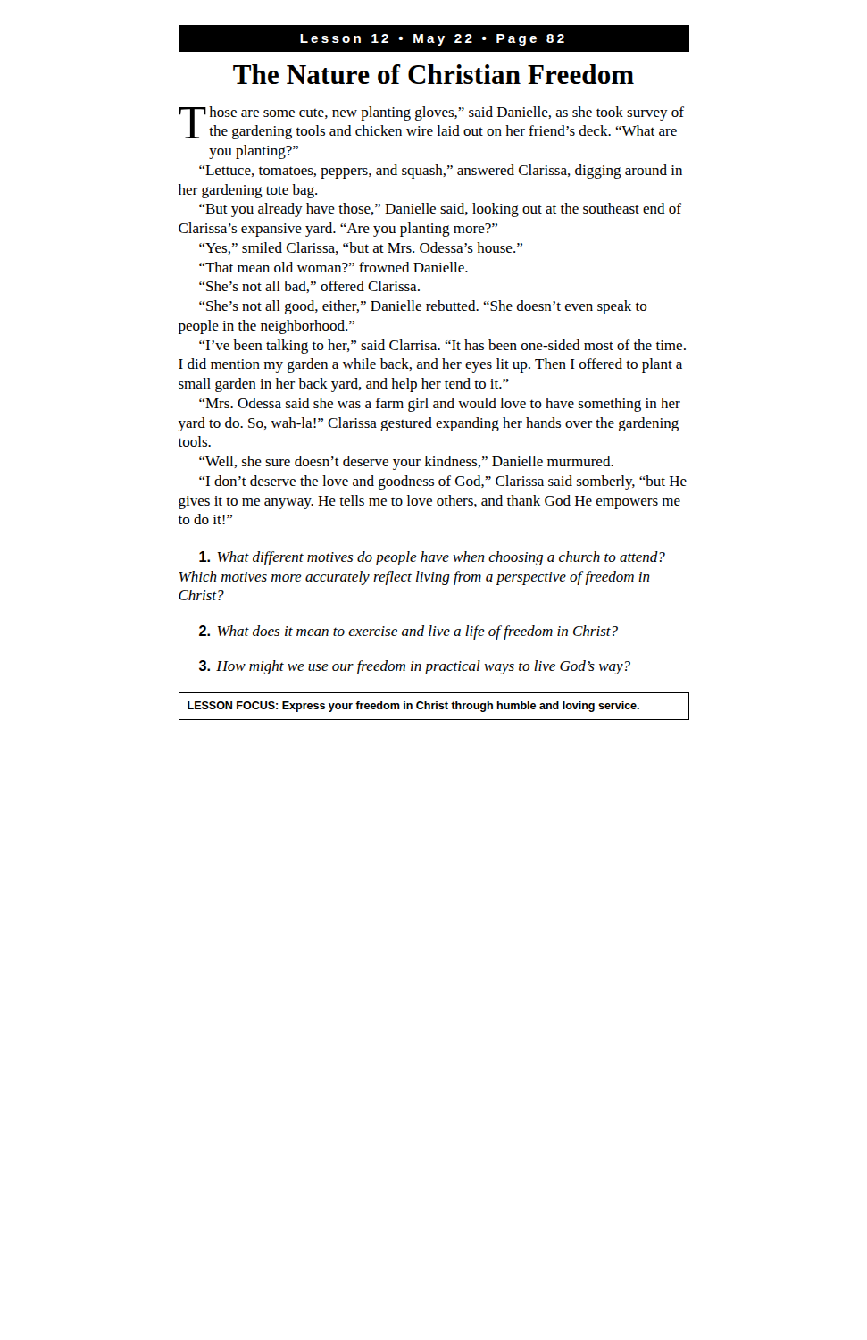Lesson 12 • May 22 • Page 82
The Nature of Christian Freedom
Those are some cute, new planting gloves,” said Danielle, as she took survey of the gardening tools and chicken wire laid out on her friend’s deck. “What are you planting?”
“Lettuce, tomatoes, peppers, and squash,” answered Clarissa, digging around in her gardening tote bag.
“But you already have those,” Danielle said, looking out at the southeast end of Clarissa’s expansive yard. “Are you planting more?”
“Yes,” smiled Clarissa, “but at Mrs. Odessa’s house.”
“That mean old woman?” frowned Danielle.
“She’s not all bad,” offered Clarissa.
“She’s not all good, either,” Danielle rebutted. “She doesn’t even speak to people in the neighborhood.”
“I’ve been talking to her,” said Clarrisa. “It has been one-sided most of the time. I did mention my garden a while back, and her eyes lit up. Then I offered to plant a small garden in her back yard, and help her tend to it.”
“Mrs. Odessa said she was a farm girl and would love to have something in her yard to do. So, wah-la!” Clarissa gestured expanding her hands over the gardening tools.
“Well, she sure doesn’t deserve your kindness,” Danielle murmured.
“I don’t deserve the love and goodness of God,” Clarissa said somberly, “but He gives it to me anyway. He tells me to love others, and thank God He empowers me to do it!”
What different motives do people have when choosing a church to attend? Which motives more accurately reflect living from a perspective of freedom in Christ?
What does it mean to exercise and live a life of freedom in Christ?
How might we use our freedom in practical ways to live God’s way?
LESSON FOCUS: Express your freedom in Christ through humble and loving service.